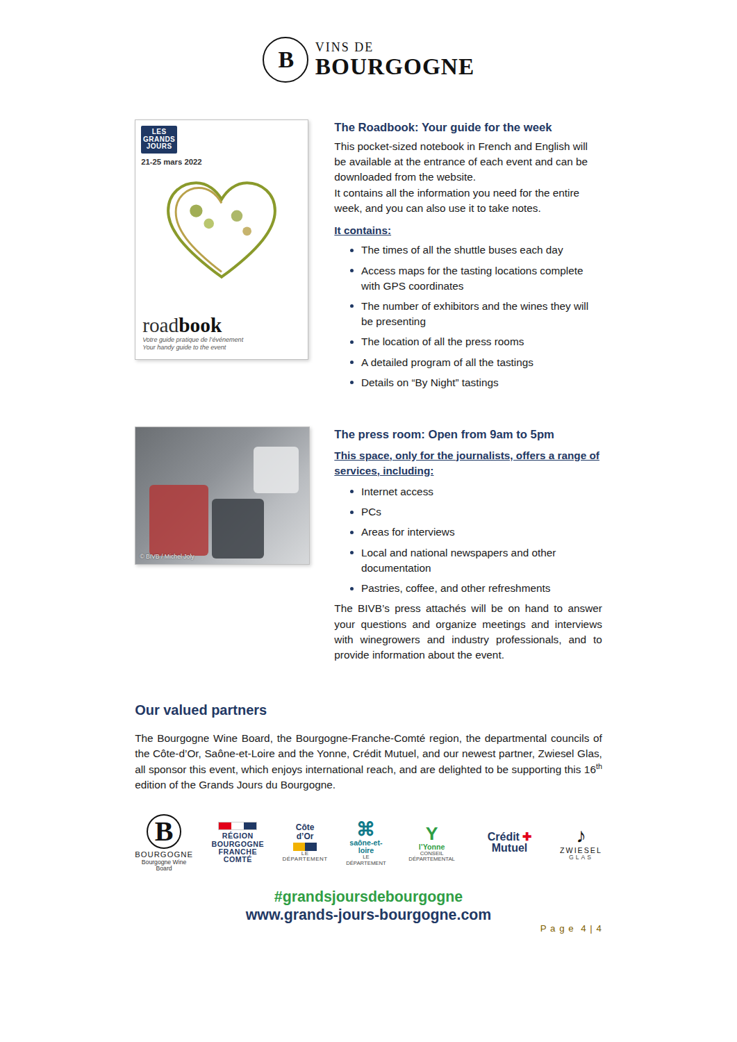B
VINS DE BOURGOGNE
LES
GRANDS
JOURS
21-25 mars 2022
roadbook
Votre guide pratique de l’événement
Your handy guide to the event
The Roadbook: Your guide for the week
This pocket-sized notebook in French and English will be available at the entrance of each event and can be downloaded from the website.
It contains all the information you need for the entire week, and you can also use it to take notes.
It contains:
The times of all the shuttle buses each day
Access maps for the tasting locations complete with GPS coordinates
The number of exhibitors and the wines they will be presenting
The location of all the press rooms
A detailed program of all the tastings
Details on “By Night” tastings
© BIVB / Michel Joly
The press room: Open from 9am to 5pm
This space, only for the journalists, offers a range of services, including:
Internet access
PCs
Areas for interviews
Local and national newspapers and other documentation
Pastries, coffee, and other refreshments
The BIVB’s press attachés will be on hand to answer your questions and organize meetings and interviews with winegrowers and industry professionals, and to provide information about the event.
Our valued partners
The Bourgogne Wine Board, the Bourgogne-Franche-Comté region, the departmental councils of the Côte-d’Or, Saône-et-Loire and the Yonne, Crédit Mutuel, and our newest partner, Zwiesel Glas, all sponsor this event, which enjoys international reach, and are delighted to be supporting this 16th edition of the Grands Jours du Bourgogne.
B
BOURGOGNE
Bourgogne Wine Board
RÉGION
BOURGOGNE
FRANCHE
COMTÉ
Côte
d’Or
LE DÉPARTEMENT
⌘
saône-et-loire
LE DÉPARTEMENT
Y
l’Yonne
CONSEIL DÉPARTEMENTAL
Crédit ✚ Mutuel
♪
ZWIESEL
GLAS
#grandsjoursdebourgogne
www.grands-jours-bourgogne.com
P a g e 4 | 4